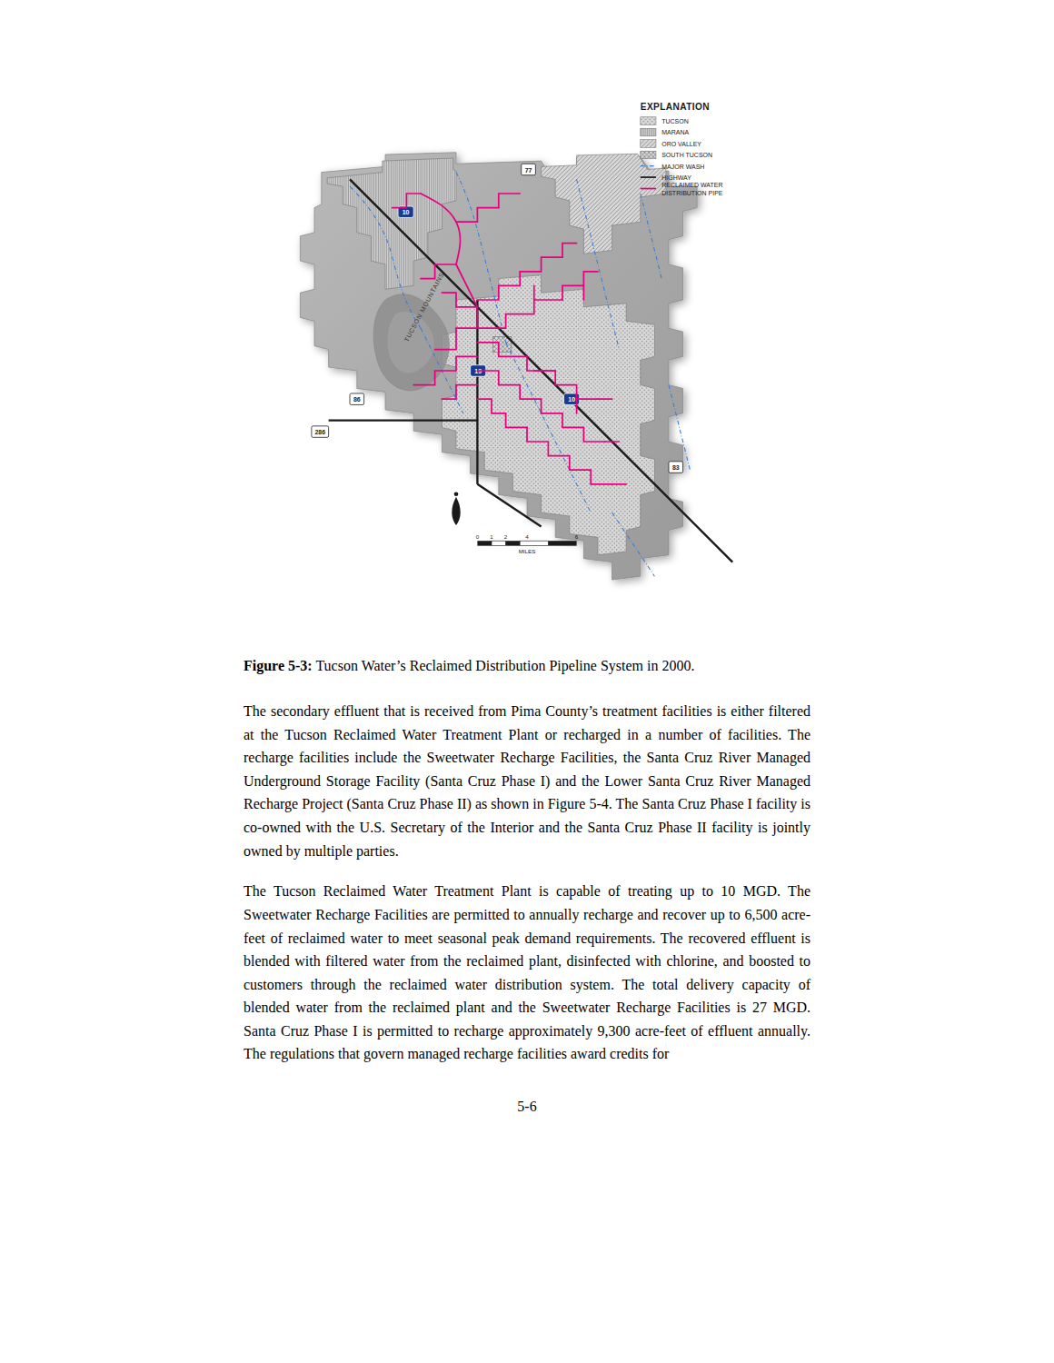TUCSON MOUNTAINS 10 19 10 77 86 286 83 0 1 2 4 6 MILES EXPLANATION TUCSON MARANA ORO VALLEY SOUTH TUCSON MAJOR WASH HIGHWAY RECLAIMED WATER DISTRIBUTION PIPE
Figure 5-3: Tucson Water’s Reclaimed Distribution Pipeline System in 2000.
The secondary effluent that is received from Pima County’s treatment facilities is either filtered at the Tucson Reclaimed Water Treatment Plant or recharged in a number of facilities. The recharge facilities include the Sweetwater Recharge Facilities, the Santa Cruz River Managed Underground Storage Facility (Santa Cruz Phase I) and the Lower Santa Cruz River Managed Recharge Project (Santa Cruz Phase II) as shown in Figure 5-4. The Santa Cruz Phase I facility is co-owned with the U.S. Secretary of the Interior and the Santa Cruz Phase II facility is jointly owned by multiple parties.
The Tucson Reclaimed Water Treatment Plant is capable of treating up to 10 MGD. The Sweetwater Recharge Facilities are permitted to annually recharge and recover up to 6,500 acre-feet of reclaimed water to meet seasonal peak demand requirements. The recovered effluent is blended with filtered water from the reclaimed plant, disinfected with chlorine, and boosted to customers through the reclaimed water distribution system. The total delivery capacity of blended water from the reclaimed plant and the Sweetwater Recharge Facilities is 27 MGD. Santa Cruz Phase I is permitted to recharge approximately 9,300 acre-feet of effluent annually. The regulations that govern managed recharge facilities award credits for
5-6